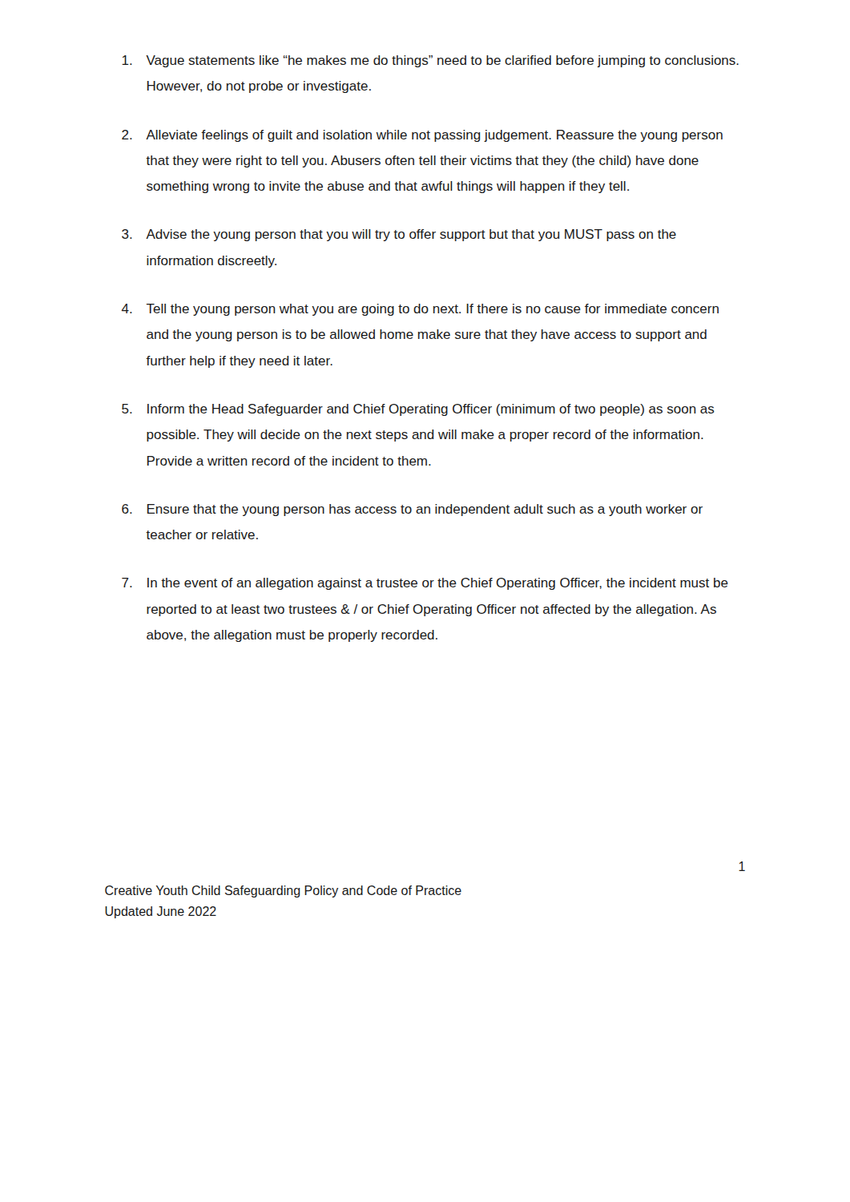Vague statements like “he makes me do things” need to be clarified before jumping to conclusions. However, do not probe or investigate.
Alleviate feelings of guilt and isolation while not passing judgement. Reassure the young person that they were right to tell you. Abusers often tell their victims that they (the child) have done something wrong to invite the abuse and that awful things will happen if they tell.
Advise the young person that you will try to offer support but that you MUST pass on the information discreetly.
Tell the young person what you are going to do next. If there is no cause for immediate concern and the young person is to be allowed home make sure that they have access to support and further help if they need it later.
Inform the Head Safeguarder and Chief Operating Officer (minimum of two people) as soon as possible. They will decide on the next steps and will make a proper record of the information. Provide a written record of the incident to them.
Ensure that the young person has access to an independent adult such as a youth worker or teacher or relative.
In the event of an allegation against a trustee or the Chief Operating Officer, the incident must be reported to at least two trustees & / or Chief Operating Officer not affected by the allegation. As above, the allegation must be properly recorded.
1
Creative Youth Child Safeguarding Policy and Code of Practice
Updated June 2022